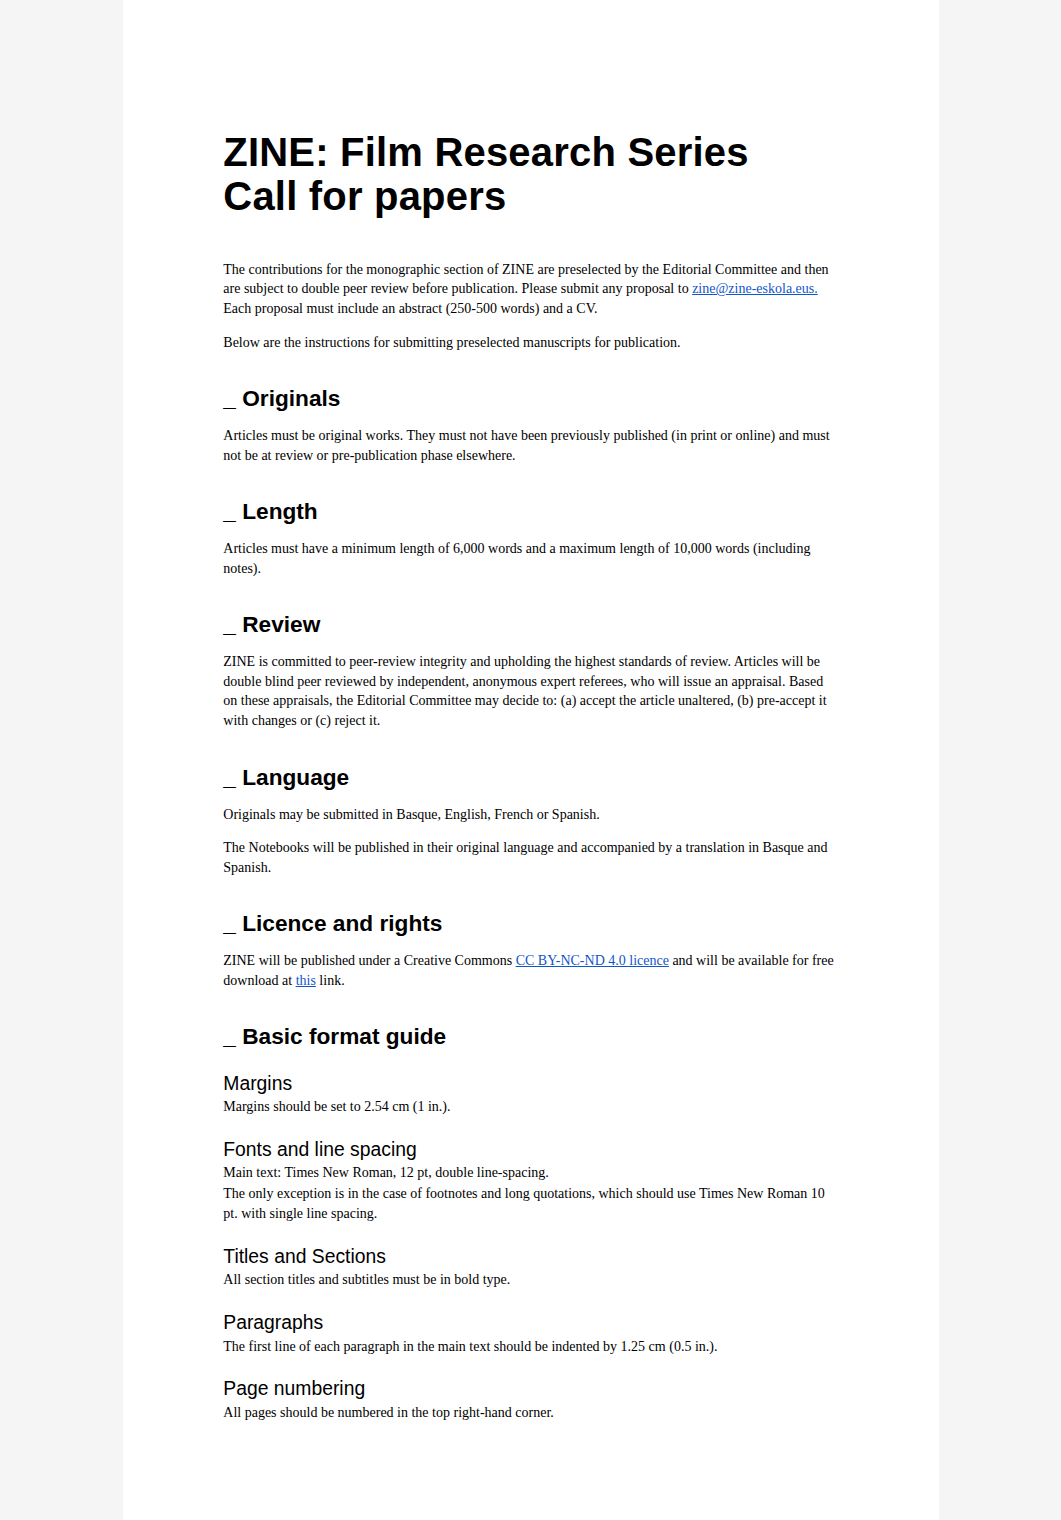ZINE: Film Research Series
Call for papers
The contributions for the monographic section of ZINE are preselected by the Editorial Committee and then are subject to double peer review before publication. Please submit any proposal to zine@zine-eskola.eus. Each proposal must include an abstract (250-500 words) and a CV.
Below are the instructions for submitting preselected manuscripts for publication.
_ Originals
Articles must be original works. They must not have been previously published (in print or online) and must not be at review or pre-publication phase elsewhere.
_ Length
Articles must have a minimum length of 6,000 words and a maximum length of 10,000 words (including notes).
_ Review
ZINE is committed to peer-review integrity and upholding the highest standards of review. Articles will be double blind peer reviewed by independent, anonymous expert referees, who will issue an appraisal. Based on these appraisals, the Editorial Committee may decide to: (a) accept the article unaltered, (b) pre-accept it with changes or (c) reject it.
_ Language
Originals may be submitted in Basque, English, French or Spanish.
The Notebooks will be published in their original language and accompanied by a translation in Basque and Spanish.
_ Licence and rights
ZINE will be published under a Creative Commons CC BY-NC-ND 4.0 licence and will be available for free download at this link.
_ Basic format guide
Margins
Margins should be set to 2.54 cm (1 in.).
Fonts and line spacing
Main text: Times New Roman, 12 pt, double line-spacing.
The only exception is in the case of footnotes and long quotations, which should use Times New Roman 10 pt. with single line spacing.
Titles and Sections
All section titles and subtitles must be in bold type.
Paragraphs
The first line of each paragraph in the main text should be indented by 1.25 cm (0.5 in.).
Page numbering
All pages should be numbered in the top right-hand corner.